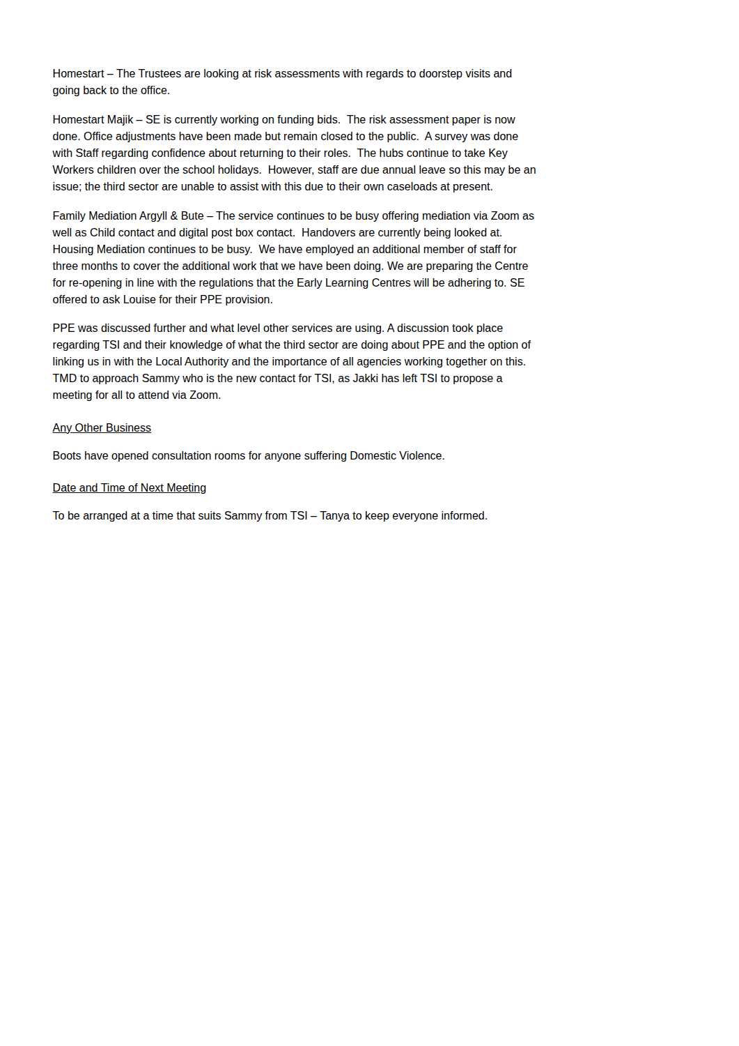Homestart – The Trustees are looking at risk assessments with regards to doorstep visits and going back to the office.
Homestart Majik – SE is currently working on funding bids. The risk assessment paper is now done. Office adjustments have been made but remain closed to the public. A survey was done with Staff regarding confidence about returning to their roles. The hubs continue to take Key Workers children over the school holidays. However, staff are due annual leave so this may be an issue; the third sector are unable to assist with this due to their own caseloads at present.
Family Mediation Argyll & Bute – The service continues to be busy offering mediation via Zoom as well as Child contact and digital post box contact. Handovers are currently being looked at. Housing Mediation continues to be busy. We have employed an additional member of staff for three months to cover the additional work that we have been doing. We are preparing the Centre for re-opening in line with the regulations that the Early Learning Centres will be adhering to. SE offered to ask Louise for their PPE provision.
PPE was discussed further and what level other services are using. A discussion took place regarding TSI and their knowledge of what the third sector are doing about PPE and the option of linking us in with the Local Authority and the importance of all agencies working together on this. TMD to approach Sammy who is the new contact for TSI, as Jakki has left TSI to propose a meeting for all to attend via Zoom.
Any Other Business
Boots have opened consultation rooms for anyone suffering Domestic Violence.
Date and Time of Next Meeting
To be arranged at a time that suits Sammy from TSI – Tanya to keep everyone informed.